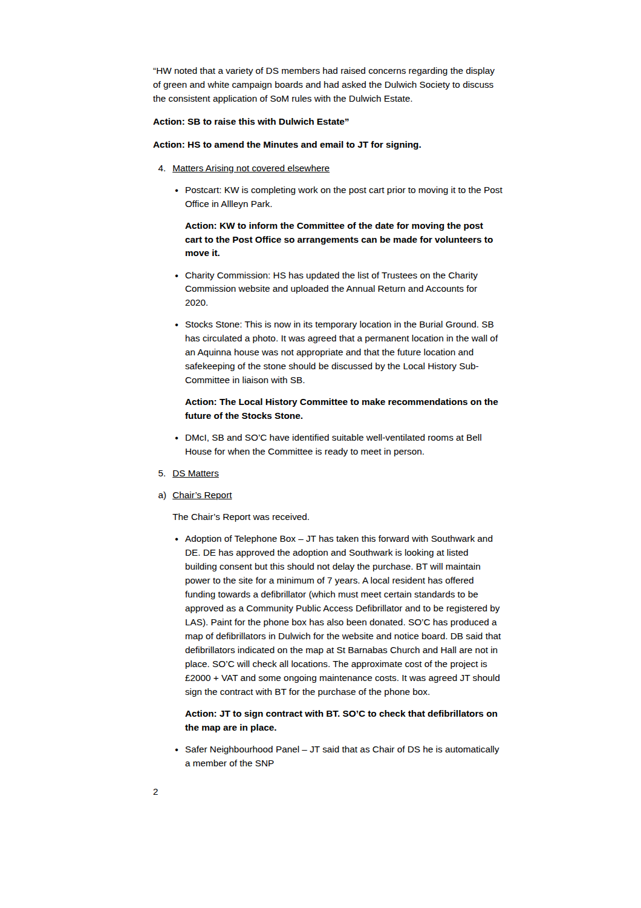“HW noted that a variety of DS members had raised concerns regarding the display of green and white campaign boards and had asked the Dulwich Society to discuss the consistent application of SoM rules with the Dulwich Estate.
Action: SB to raise this with Dulwich Estate”
Action: HS to amend the Minutes and email to JT for signing.
Matters Arising not covered elsewhere
Postcart: KW is completing work on the post cart prior to moving it to the Post Office in Allleyn Park.
Action: KW to inform the Committee of the date for moving the post cart to the Post Office so arrangements can be made for volunteers to move it.
Charity Commission: HS has updated the list of Trustees on the Charity Commission website and uploaded the Annual Return and Accounts for 2020.
Stocks Stone: This is now in its temporary location in the Burial Ground. SB has circulated a photo. It was agreed that a permanent location in the wall of an Aquinna house was not appropriate and that the future location and safekeeping of the stone should be discussed by the Local History Sub-Committee in liaison with SB.
Action: The Local History Committee to make recommendations on the future of the Stocks Stone.
DMcI, SB and SO’C have identified suitable well-ventilated rooms at Bell House for when the Committee is ready to meet in person.
DS Matters
a) Chair’s Report
The Chair’s Report was received.
Adoption of Telephone Box – JT has taken this forward with Southwark and DE. DE has approved the adoption and Southwark is looking at listed building consent but this should not delay the purchase. BT will maintain power to the site for a minimum of 7 years. A local resident has offered funding towards a defibrillator (which must meet certain standards to be approved as a Community Public Access Defibrillator and to be registered by LAS). Paint for the phone box has also been donated. SO’C has produced a map of defibrillators in Dulwich for the website and notice board. DB said that defibrillators indicated on the map at St Barnabas Church and Hall are not in place. SO’C will check all locations. The approximate cost of the project is £2000 + VAT and some ongoing maintenance costs. It was agreed JT should sign the contract with BT for the purchase of the phone box.
Action: JT to sign contract with BT. SO’C to check that defibrillators on the map are in place.
Safer Neighbourhood Panel – JT said that as Chair of DS he is automatically a member of the SNP
2